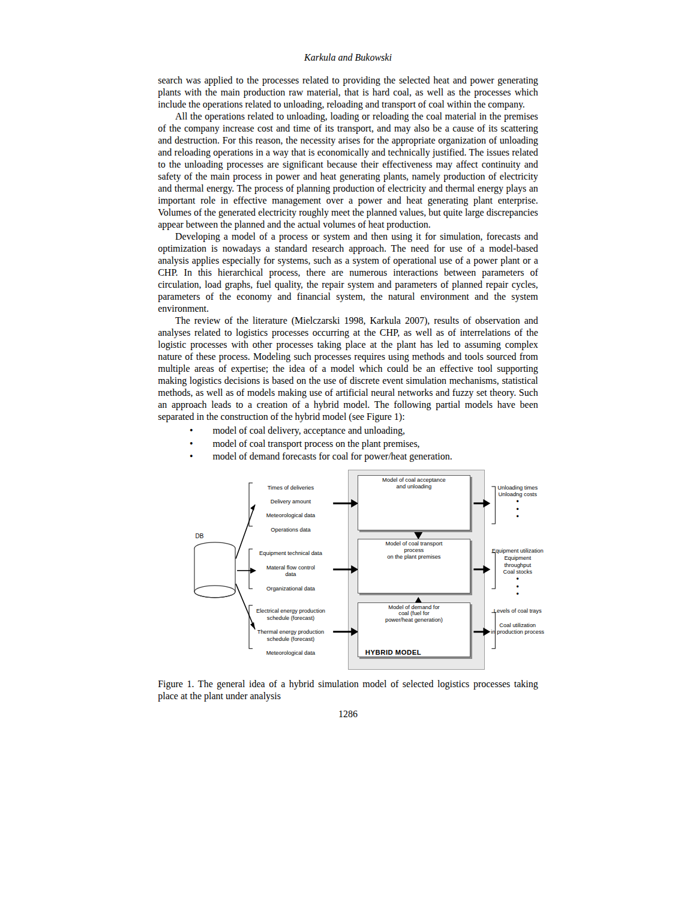Karkula and Bukowski
search was applied to the processes related to providing the selected heat and power generating plants with the main production raw material, that is hard coal, as well as the processes which include the operations related to unloading, reloading and transport of coal within the company.
All the operations related to unloading, loading or reloading the coal material in the premises of the company increase cost and time of its transport, and may also be a cause of its scattering and destruction. For this reason, the necessity arises for the appropriate organization of unloading and reloading operations in a way that is economically and technically justified. The issues related to the unloading processes are significant because their effectiveness may affect continuity and safety of the main process in power and heat generating plants, namely production of electricity and thermal energy. The process of planning production of electricity and thermal energy plays an important role in effective management over a power and heat generating plant enterprise. Volumes of the generated electricity roughly meet the planned values, but quite large discrepancies appear between the planned and the actual volumes of heat production.
Developing a model of a process or system and then using it for simulation, forecasts and optimization is nowadays a standard research approach. The need for use of a model-based analysis applies especially for systems, such as a system of operational use of a power plant or a CHP. In this hierarchical process, there are numerous interactions between parameters of circulation, load graphs, fuel quality, the repair system and parameters of planned repair cycles, parameters of the economy and financial system, the natural environment and the system environment.
The review of the literature (Mielczarski 1998, Karkula 2007), results of observation and analyses related to logistics processes occurring at the CHP, as well as of interrelations of the logistic processes with other processes taking place at the plant has led to assuming complex nature of these process. Modeling such processes requires using methods and tools sourced from multiple areas of expertise; the idea of a model which could be an effective tool supporting making logistics decisions is based on the use of discrete event simulation mechanisms, statistical methods, as well as of models making use of artificial neural networks and fuzzy set theory. Such an approach leads to a creation of a hybrid model. The following partial models have been separated in the construction of the hybrid model (see Figure 1):
model of coal delivery, acceptance and unloading,
model of coal transport process on the plant premises,
model of demand forecasts for coal for power/heat generation.
DB
Times of deliveries
Delivery amount
Meteorological data
Operations data
Equipment technical data
Materal flow control
data
Organizational data
Electrical energy production
schedule (forecast)
Thermal energy production
schedule (forecast)
Meteorological data
Model of coal acceptance
and unloading
Model of coal transport
process
on the plant premises
Model of demand for
coal (fuel for
power/heat generation)
Unloading times
Unloadng costs
•
•
•
Equipment utilization
Equipment throughput
Coal stocks
•
•
•
Levels of coal trays
Coal utilization
in production process
HYBRID MODEL
Figure 1. The general idea of a hybrid simulation model of selected logistics processes taking place at the plant under analysis
1286